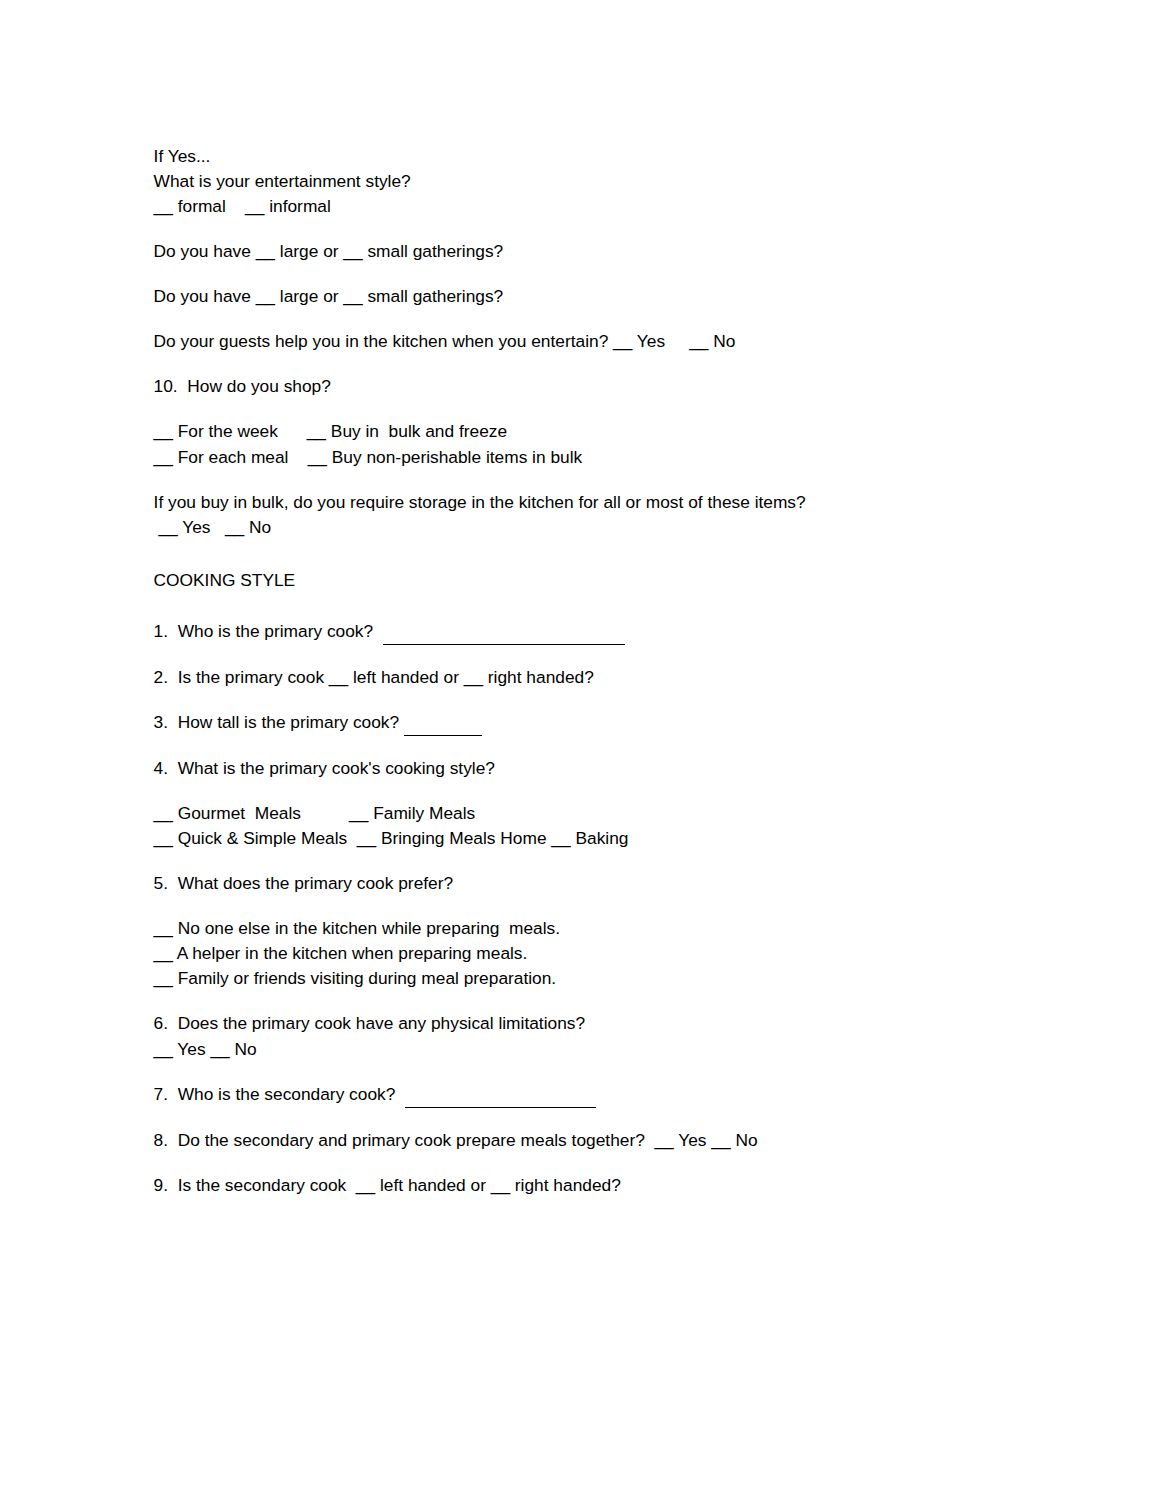If Yes...
What is your entertainment style?
__ formal __ informal
Do you have __ large or __ small gatherings?
Do you have __ large or __ small gatherings?
Do your guests help you in the kitchen when you entertain? __ Yes __ No
10. How do you shop?
__ For the week __ Buy in bulk and freeze
__ For each meal __ Buy non-perishable items in bulk
If you buy in bulk, do you require storage in the kitchen for all or most of these items?
__ Yes __ No
COOKING STYLE
1. Who is the primary cook?
2. Is the primary cook __ left handed or __ right handed?
3. How tall is the primary cook?
4. What is the primary cook's cooking style?
__ Gourmet Meals __ Family Meals
__ Quick & Simple Meals __ Bringing Meals Home __ Baking
5. What does the primary cook prefer?
__ No one else in the kitchen while preparing meals.
__ A helper in the kitchen when preparing meals.
__ Family or friends visiting during meal preparation.
6. Does the primary cook have any physical limitations?
__ Yes __ No
7. Who is the secondary cook?
8. Do the secondary and primary cook prepare meals together? __ Yes __ No
9. Is the secondary cook __ left handed or __ right handed?